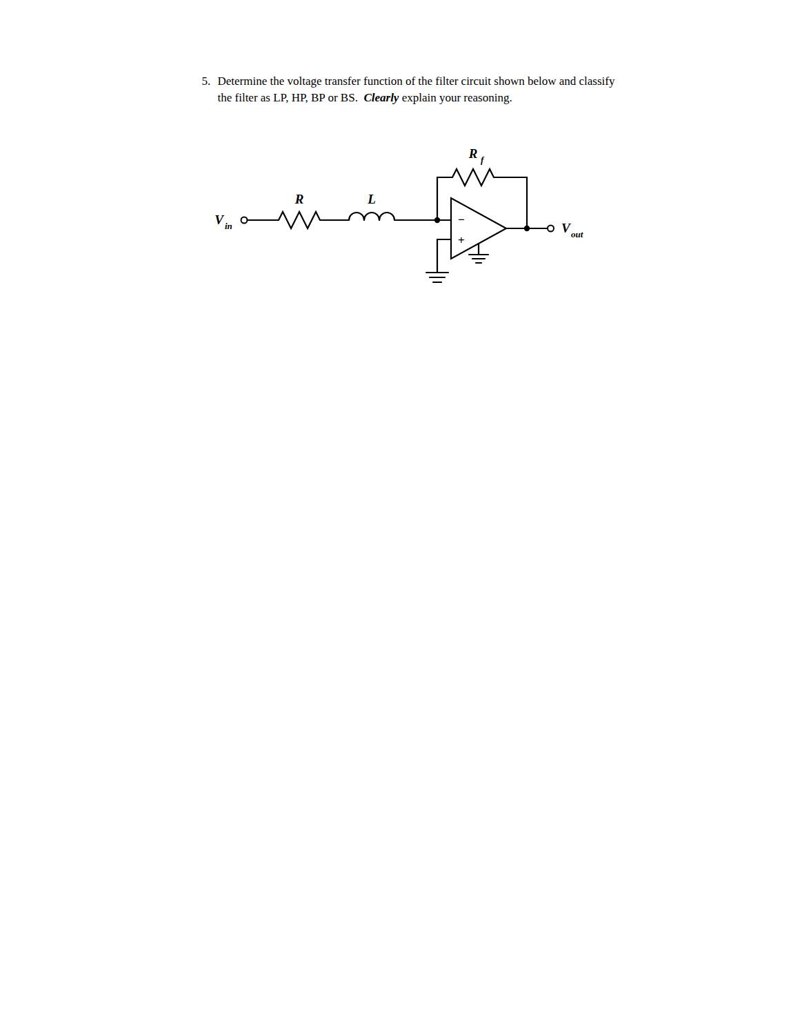Determine the voltage transfer function of the filter circuit shown below and classify the filter as LP, HP, BP or BS. Clearly explain your reasoning.
V in R L R f V out − +